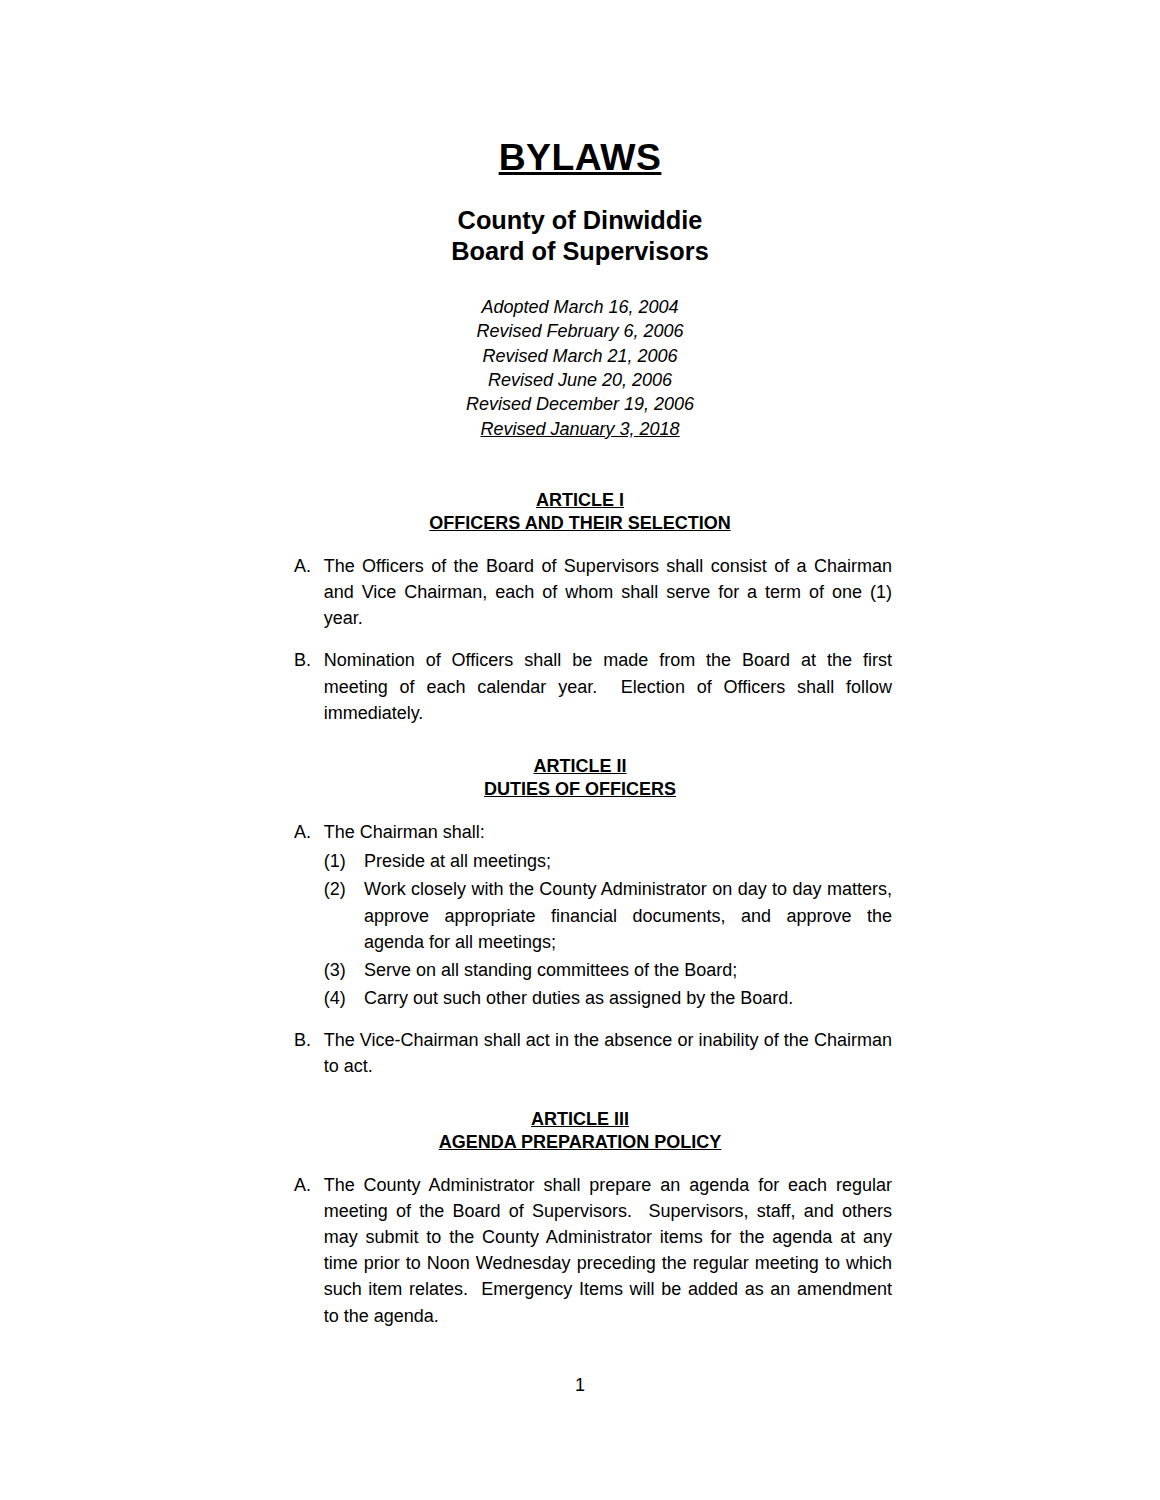BYLAWS
County of Dinwiddie
Board of Supervisors
Adopted March 16, 2004
Revised February 6, 2006
Revised March 21, 2006
Revised June 20, 2006
Revised December 19, 2006
Revised January 3, 2018
ARTICLE I OFFICERS AND THEIR SELECTION
The Officers of the Board of Supervisors shall consist of a Chairman and Vice Chairman, each of whom shall serve for a term of one (1) year.
Nomination of Officers shall be made from the Board at the first meeting of each calendar year. Election of Officers shall follow immediately.
ARTICLE II DUTIES OF OFFICERS
The Chairman shall:
(1) Preside at all meetings;
(2) Work closely with the County Administrator on day to day matters, approve appropriate financial documents, and approve the agenda for all meetings;
(3) Serve on all standing committees of the Board;
(4) Carry out such other duties as assigned by the Board.
The Vice-Chairman shall act in the absence or inability of the Chairman to act.
ARTICLE III AGENDA PREPARATION POLICY
The County Administrator shall prepare an agenda for each regular meeting of the Board of Supervisors. Supervisors, staff, and others may submit to the County Administrator items for the agenda at any time prior to Noon Wednesday preceding the regular meeting to which such item relates. Emergency Items will be added as an amendment to the agenda.
1